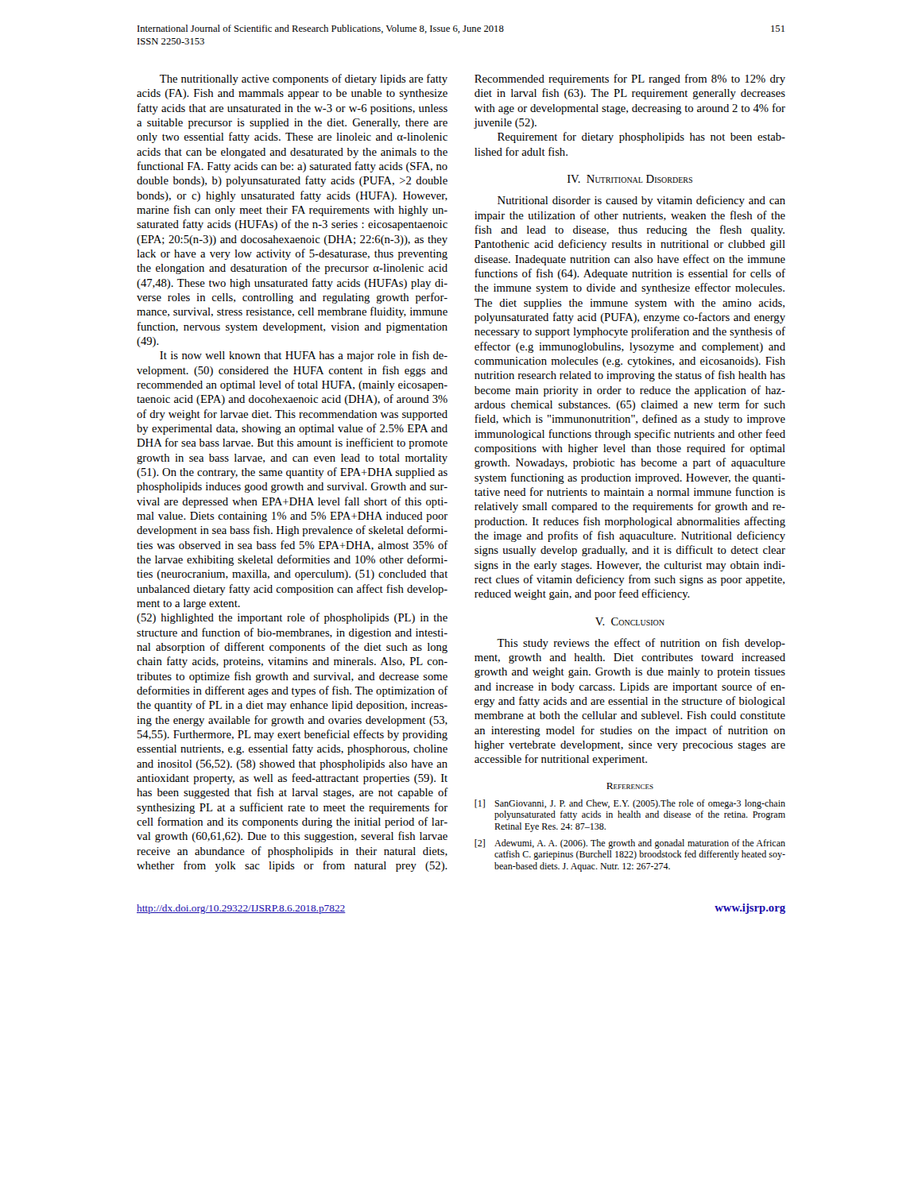International Journal of Scientific and Research Publications, Volume 8, Issue 6, June 2018
ISSN 2250-3153
151
The nutritionally active components of dietary lipids are fatty acids (FA). Fish and mammals appear to be unable to synthesize fatty acids that are unsaturated in the w-3 or w-6 positions, unless a suitable precursor is supplied in the diet. Generally, there are only two essential fatty acids. These are linoleic and α-linolenic acids that can be elongated and desaturated by the animals to the functional FA. Fatty acids can be: a) saturated fatty acids (SFA, no double bonds), b) polyunsaturated fatty acids (PUFA, >2 double bonds), or c) highly unsaturated fatty acids (HUFA). However, marine fish can only meet their FA requirements with highly unsaturated fatty acids (HUFAs) of the n-3 series : eicosapentaenoic (EPA; 20:5(n-3)) and docosahexaenoic (DHA; 22:6(n-3)), as they lack or have a very low activity of 5-desaturase, thus preventing the elongation and desaturation of the precursor α-linolenic acid (47,48). These two high unsaturated fatty acids (HUFAs) play diverse roles in cells, controlling and regulating growth performance, survival, stress resistance, cell membrane fluidity, immune function, nervous system development, vision and pigmentation (49).
It is now well known that HUFA has a major role in fish development. (50) considered the HUFA content in fish eggs and recommended an optimal level of total HUFA, (mainly eicosapentaenoic acid (EPA) and docohexaenoic acid (DHA), of around 3% of dry weight for larvae diet. This recommendation was supported by experimental data, showing an optimal value of 2.5% EPA and DHA for sea bass larvae. But this amount is inefficient to promote growth in sea bass larvae, and can even lead to total mortality (51). On the contrary, the same quantity of EPA+DHA supplied as phospholipids induces good growth and survival. Growth and survival are depressed when EPA+DHA level fall short of this optimal value. Diets containing 1% and 5% EPA+DHA induced poor development in sea bass fish. High prevalence of skeletal deformities was observed in sea bass fed 5% EPA+DHA, almost 35% of the larvae exhibiting skeletal deformities and 10% other deformities (neurocranium, maxilla, and operculum). (51) concluded that unbalanced dietary fatty acid composition can affect fish development to a large extent.
(52) highlighted the important role of phospholipids (PL) in the structure and function of bio-membranes, in digestion and intestinal absorption of different components of the diet such as long chain fatty acids, proteins, vitamins and minerals. Also, PL contributes to optimize fish growth and survival, and decrease some deformities in different ages and types of fish. The optimization of the quantity of PL in a diet may enhance lipid deposition, increasing the energy available for growth and ovaries development (53, 54,55). Furthermore, PL may exert beneficial effects by providing essential nutrients, e.g. essential fatty acids, phosphorous, choline and inositol (56,52). (58) showed that phospholipids also have an antioxidant property, as well as feed-attractant properties (59). It has been suggested that fish at larval stages, are not capable of synthesizing PL at a sufficient rate to meet the requirements for cell formation and its components during the initial period of larval growth (60,61,62). Due to this suggestion, several fish larvae receive an abundance of phospholipids in their natural diets, whether from yolk sac lipids or from natural prey (52). Recommended requirements for PL ranged from 8% to 12% dry diet in larval fish (63). The PL requirement generally decreases with age or developmental stage, decreasing to around 2 to 4% for juvenile (52).
Requirement for dietary phospholipids has not been established for adult fish.
IV. Nutritional Disorders
Nutritional disorder is caused by vitamin deficiency and can impair the utilization of other nutrients, weaken the flesh of the fish and lead to disease, thus reducing the flesh quality. Pantothenic acid deficiency results in nutritional or clubbed gill disease. Inadequate nutrition can also have effect on the immune functions of fish (64). Adequate nutrition is essential for cells of the immune system to divide and synthesize effector molecules. The diet supplies the immune system with the amino acids, polyunsaturated fatty acid (PUFA), enzyme co-factors and energy necessary to support lymphocyte proliferation and the synthesis of effector (e.g immunoglobulins, lysozyme and complement) and communication molecules (e.g. cytokines, and eicosanoids). Fish nutrition research related to improving the status of fish health has become main priority in order to reduce the application of hazardous chemical substances. (65) claimed a new term for such field, which is "immunonutrition", defined as a study to improve immunological functions through specific nutrients and other feed compositions with higher level than those required for optimal growth. Nowadays, probiotic has become a part of aquaculture system functioning as production improved. However, the quantitative need for nutrients to maintain a normal immune function is relatively small compared to the requirements for growth and reproduction. It reduces fish morphological abnormalities affecting the image and profits of fish aquaculture. Nutritional deficiency signs usually develop gradually, and it is difficult to detect clear signs in the early stages. However, the culturist may obtain indirect clues of vitamin deficiency from such signs as poor appetite, reduced weight gain, and poor feed efficiency.
V. Conclusion
This study reviews the effect of nutrition on fish development, growth and health. Diet contributes toward increased growth and weight gain. Growth is due mainly to protein tissues and increase in body carcass. Lipids are important source of energy and fatty acids and are essential in the structure of biological membrane at both the cellular and sublevel. Fish could constitute an interesting model for studies on the impact of nutrition on higher vertebrate development, since very precocious stages are accessible for nutritional experiment.
References
[1] SanGiovanni, J. P. and Chew, E.Y. (2005).The role of omega-3 long-chain polyunsaturated fatty acids in health and disease of the retina. Program Retinal Eye Res. 24: 87–138.
[2] Adewumi, A. A. (2006). The growth and gonadal maturation of the African catfish C. gariepinus (Burchell 1822) broodstock fed differently heated soybean-based diets. J. Aquac. Nutr. 12: 267-274.
http://dx.doi.org/10.29322/IJSRP.8.6.2018.p7822
www.ijsrp.org